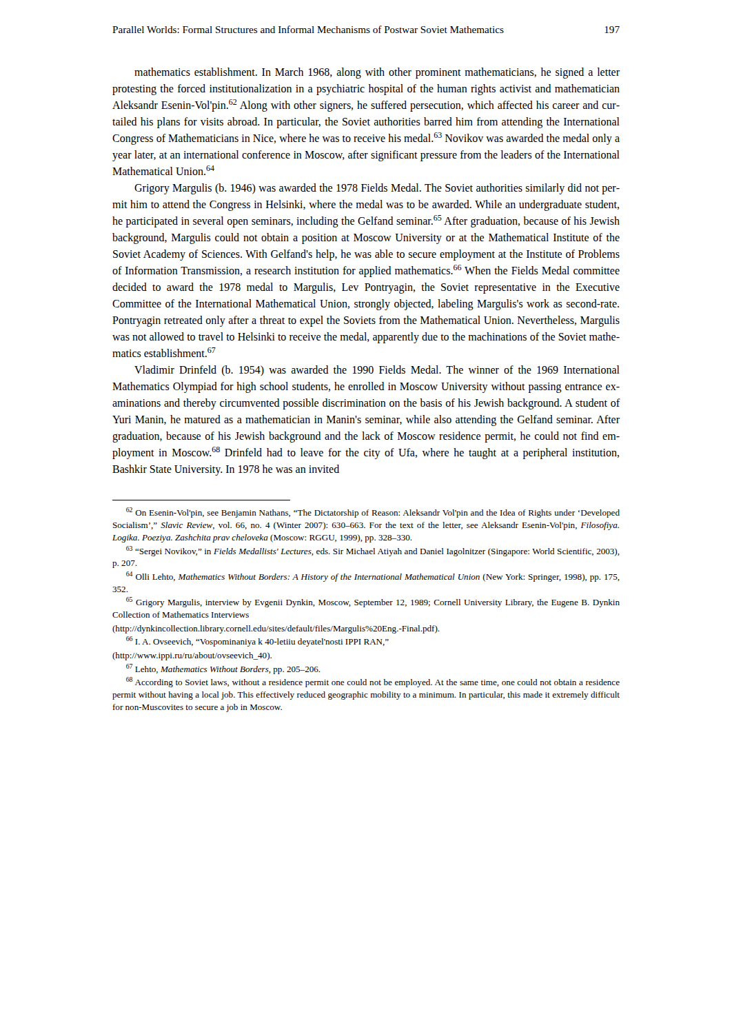Parallel Worlds: Formal Structures and Informal Mechanisms of Postwar Soviet Mathematics 197
mathematics establishment. In March 1968, along with other prominent mathematicians, he signed a letter protesting the forced institutionalization in a psychiatric hospital of the human rights activist and mathematician Aleksandr Esenin-Vol'pin.62 Along with other signers, he suffered persecution, which affected his career and curtailed his plans for visits abroad. In particular, the Soviet authorities barred him from attending the International Congress of Mathematicians in Nice, where he was to receive his medal.63 Novikov was awarded the medal only a year later, at an international conference in Moscow, after significant pressure from the leaders of the International Mathematical Union.64
Grigory Margulis (b. 1946) was awarded the 1978 Fields Medal. The Soviet authorities similarly did not permit him to attend the Congress in Helsinki, where the medal was to be awarded. While an undergraduate student, he participated in several open seminars, including the Gelfand seminar.65 After graduation, because of his Jewish background, Margulis could not obtain a position at Moscow University or at the Mathematical Institute of the Soviet Academy of Sciences. With Gelfand's help, he was able to secure employment at the Institute of Problems of Information Transmission, a research institution for applied mathematics.66 When the Fields Medal committee decided to award the 1978 medal to Margulis, Lev Pontryagin, the Soviet representative in the Executive Committee of the International Mathematical Union, strongly objected, labeling Margulis's work as second-rate. Pontryagin retreated only after a threat to expel the Soviets from the Mathematical Union. Nevertheless, Margulis was not allowed to travel to Helsinki to receive the medal, apparently due to the machinations of the Soviet mathematics establishment.67
Vladimir Drinfeld (b. 1954) was awarded the 1990 Fields Medal. The winner of the 1969 International Mathematics Olympiad for high school students, he enrolled in Moscow University without passing entrance examinations and thereby circumvented possible discrimination on the basis of his Jewish background. A student of Yuri Manin, he matured as a mathematician in Manin's seminar, while also attending the Gelfand seminar. After graduation, because of his Jewish background and the lack of Moscow residence permit, he could not find employment in Moscow.68 Drinfeld had to leave for the city of Ufa, where he taught at a peripheral institution, Bashkir State University. In 1978 he was an invited
62 On Esenin-Vol'pin, see Benjamin Nathans, “The Dictatorship of Reason: Aleksandr Vol'pin and the Idea of Rights under ‘Developed Socialism’,” Slavic Review, vol. 66, no. 4 (Winter 2007): 630–663. For the text of the letter, see Aleksandr Esenin-Vol'pin, Filosofiya. Logika. Poeziya. Zashchita prav cheloveka (Moscow: RGGU, 1999), pp. 328–330.
63 “Sergei Novikov,” in Fields Medallists' Lectures, eds. Sir Michael Atiyah and Daniel Iagolnitzer (Singapore: World Scientific, 2003), p. 207.
64 Olli Lehto, Mathematics Without Borders: A History of the International Mathematical Union (New York: Springer, 1998), pp. 175, 352.
65 Grigory Margulis, interview by Evgenii Dynkin, Moscow, September 12, 1989; Cornell University Library, the Eugene B. Dynkin Collection of Mathematics Interviews
(http://dynkincollection.library.cornell.edu/sites/default/files/Margulis%20Eng.-Final.pdf).
66 I. A. Ovseevich, “Vospominaniya k 40-letiiu deyatel'nosti IPPI RAN,”
(http://www.ippi.ru/ru/about/ovseevich_40).
67 Lehto, Mathematics Without Borders, pp. 205–206.
68 According to Soviet laws, without a residence permit one could not be employed. At the same time, one could not obtain a residence permit without having a local job. This effectively reduced geographic mobility to a minimum. In particular, this made it extremely difficult for non-Muscovites to secure a job in Moscow.